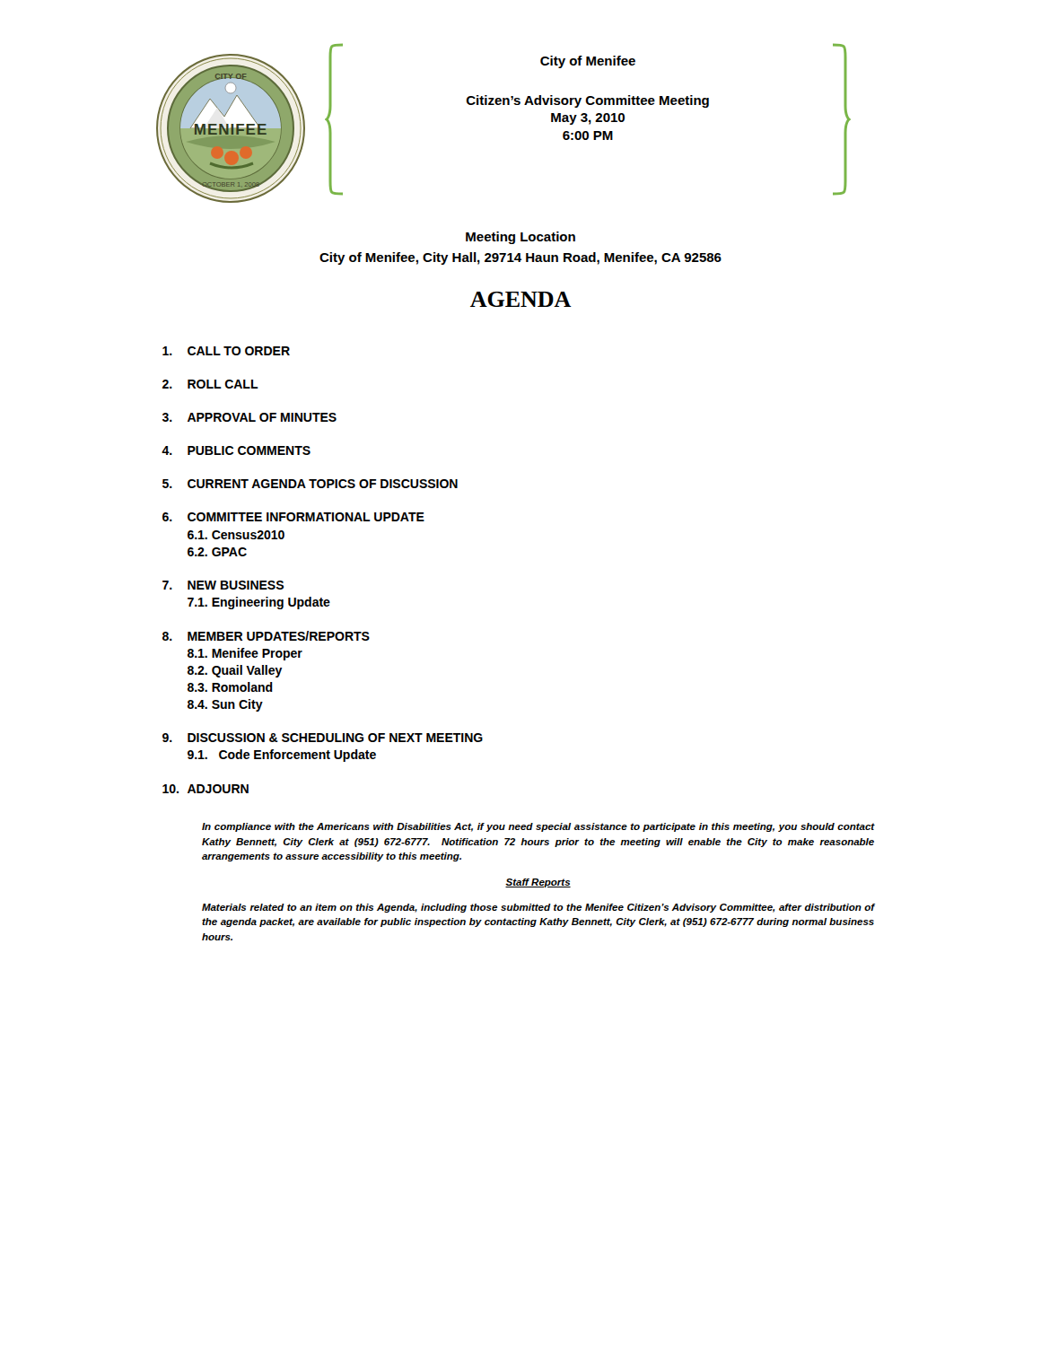CITY OF MENIFEE OCTOBER 1, 2008
City of Menifee
Citizen’s Advisory Committee Meeting
May 3, 2010
6:00 PM
Meeting Location
City of Menifee, City Hall, 29714 Haun Road, Menifee, CA 92586
AGENDA
CALL TO ORDER
ROLL CALL
APPROVAL OF MINUTES
PUBLIC COMMENTS
CURRENT AGENDA TOPICS OF DISCUSSION
COMMITTEE INFORMATIONAL UPDATE
6.1. Census2010
6.2. GPAC
NEW BUSINESS
7.1. Engineering Update
MEMBER UPDATES/REPORTS
8.1. Menifee Proper
8.2. Quail Valley
8.3. Romoland
8.4. Sun City
DISCUSSION & SCHEDULING OF NEXT MEETING
9.1. Code Enforcement Update
ADJOURN
In compliance with the Americans with Disabilities Act, if you need special assistance to participate in this meeting, you should contact Kathy Bennett, City Clerk at (951) 672-6777. Notification 72 hours prior to the meeting will enable the City to make reasonable arrangements to assure accessibility to this meeting.
Staff Reports
Materials related to an item on this Agenda, including those submitted to the Menifee Citizen’s Advisory Committee, after distribution of the agenda packet, are available for public inspection by contacting Kathy Bennett, City Clerk, at (951) 672-6777 during normal business hours.